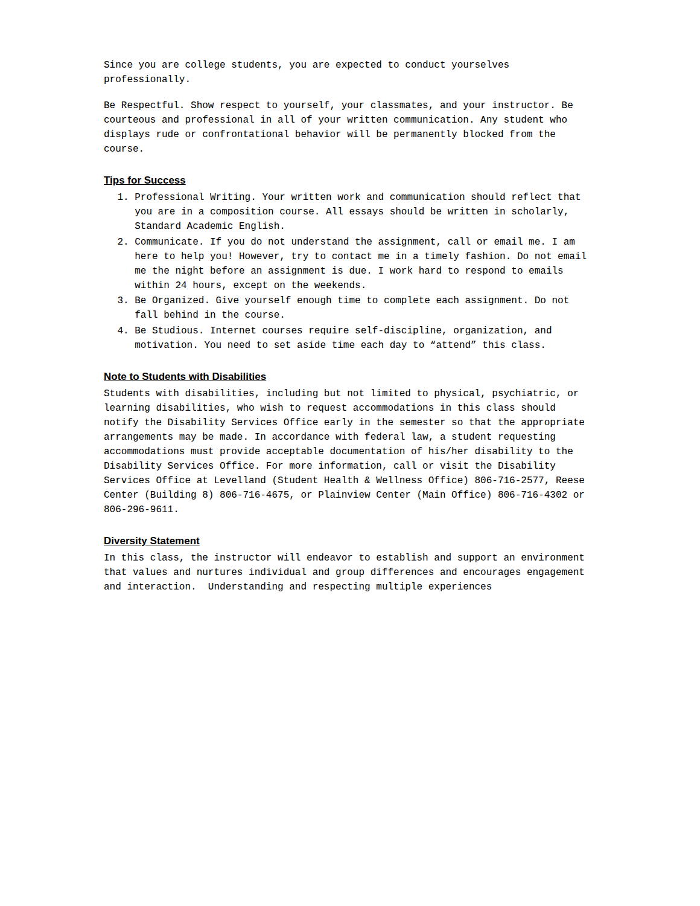Since you are college students, you are expected to conduct yourselves professionally.
Be Respectful. Show respect to yourself, your classmates, and your instructor. Be courteous and professional in all of your written communication. Any student who displays rude or confrontational behavior will be permanently blocked from the course.
Tips for Success
Professional Writing. Your written work and communication should reflect that you are in a composition course. All essays should be written in scholarly, Standard Academic English.
Communicate. If you do not understand the assignment, call or email me. I am here to help you! However, try to contact me in a timely fashion. Do not email me the night before an assignment is due. I work hard to respond to emails within 24 hours, except on the weekends.
Be Organized. Give yourself enough time to complete each assignment. Do not fall behind in the course.
Be Studious. Internet courses require self-discipline, organization, and motivation. You need to set aside time each day to “attend” this class.
Note to Students with Disabilities
Students with disabilities, including but not limited to physical, psychiatric, or learning disabilities, who wish to request accommodations in this class should notify the Disability Services Office early in the semester so that the appropriate arrangements may be made. In accordance with federal law, a student requesting accommodations must provide acceptable documentation of his/her disability to the Disability Services Office. For more information, call or visit the Disability Services Office at Levelland (Student Health & Wellness Office) 806-716-2577, Reese Center (Building 8) 806-716-4675, or Plainview Center (Main Office) 806-716-4302 or 806-296-9611.
Diversity Statement
In this class, the instructor will endeavor to establish and support an environment that values and nurtures individual and group differences and encourages engagement and interaction. Understanding and respecting multiple experiences